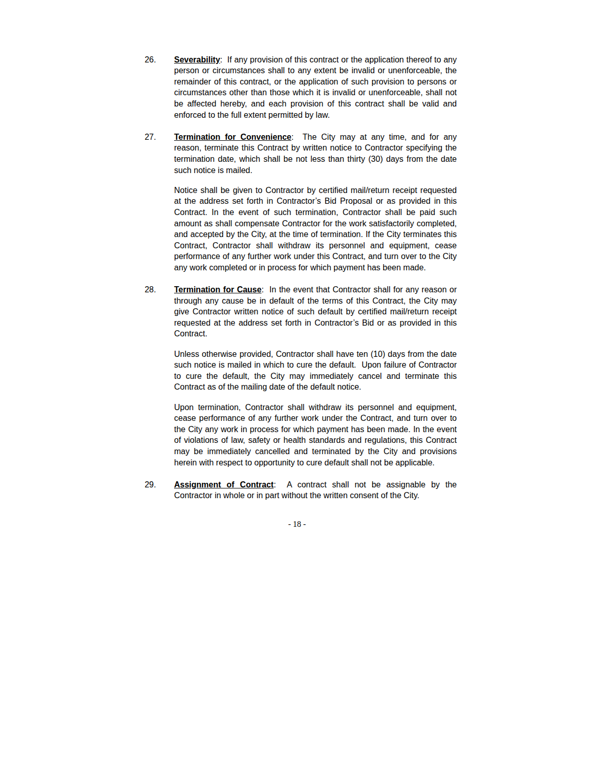26.
Severability: If any provision of this contract or the application thereof to any person or circumstances shall to any extent be invalid or unenforceable, the remainder of this contract, or the application of such provision to persons or circumstances other than those which it is invalid or unenforceable, shall not be affected hereby, and each provision of this contract shall be valid and enforced to the full extent permitted by law.
27.
Termination for Convenience: The City may at any time, and for any reason, terminate this Contract by written notice to Contractor specifying the termination date, which shall be not less than thirty (30) days from the date such notice is mailed.
Notice shall be given to Contractor by certified mail/return receipt requested at the address set forth in Contractor’s Bid Proposal or as provided in this Contract. In the event of such termination, Contractor shall be paid such amount as shall compensate Contractor for the work satisfactorily completed, and accepted by the City, at the time of termination. If the City terminates this Contract, Contractor shall withdraw its personnel and equipment, cease performance of any further work under this Contract, and turn over to the City any work completed or in process for which payment has been made.
28.
Termination for Cause: In the event that Contractor shall for any reason or through any cause be in default of the terms of this Contract, the City may give Contractor written notice of such default by certified mail/return receipt requested at the address set forth in Contractor’s Bid or as provided in this Contract.
Unless otherwise provided, Contractor shall have ten (10) days from the date such notice is mailed in which to cure the default. Upon failure of Contractor to cure the default, the City may immediately cancel and terminate this Contract as of the mailing date of the default notice.
Upon termination, Contractor shall withdraw its personnel and equipment, cease performance of any further work under the Contract, and turn over to the City any work in process for which payment has been made. In the event of violations of law, safety or health standards and regulations, this Contract may be immediately cancelled and terminated by the City and provisions herein with respect to opportunity to cure default shall not be applicable.
29.
Assignment of Contract: A contract shall not be assignable by the Contractor in whole or in part without the written consent of the City.
- 18 -